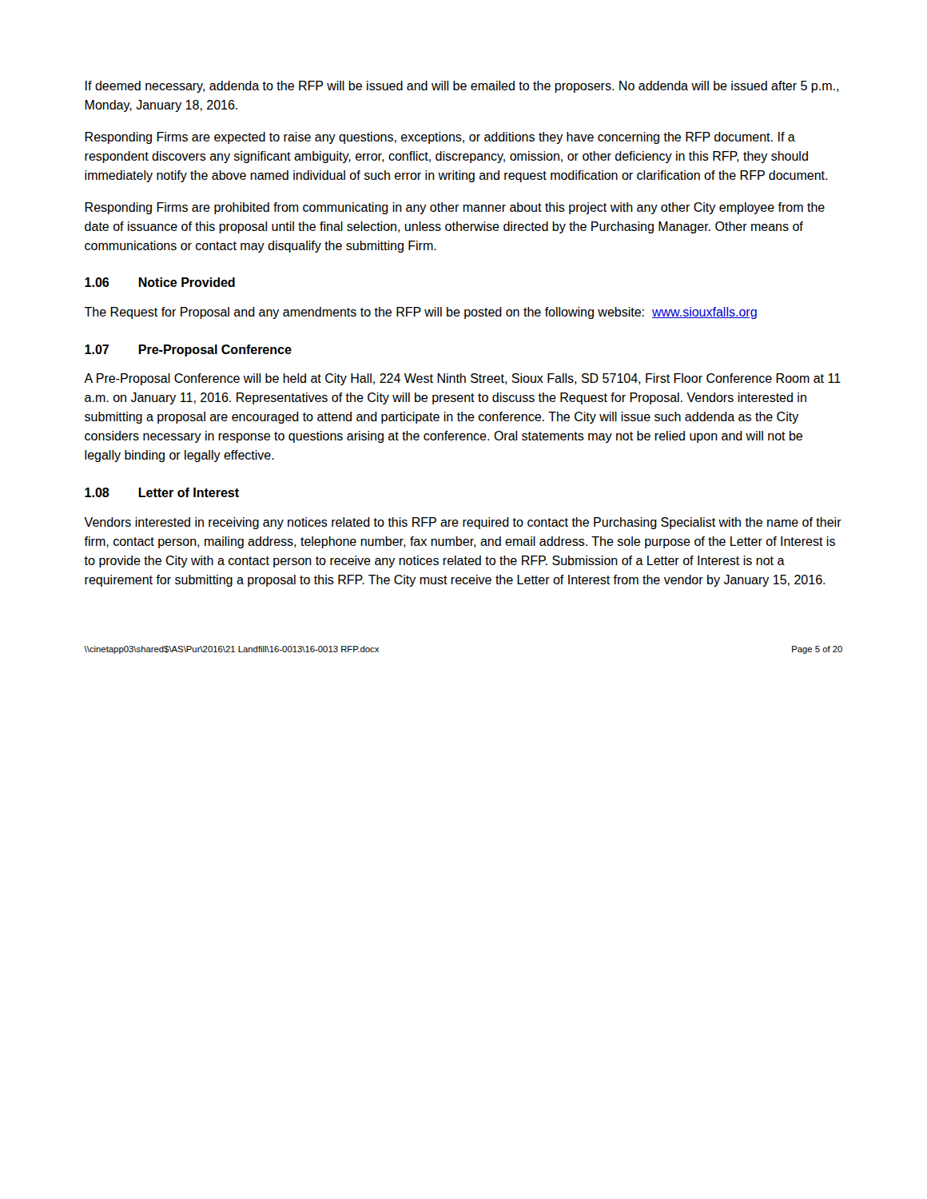If deemed necessary, addenda to the RFP will be issued and will be emailed to the proposers. No addenda will be issued after 5 p.m., Monday, January 18, 2016.
Responding Firms are expected to raise any questions, exceptions, or additions they have concerning the RFP document. If a respondent discovers any significant ambiguity, error, conflict, discrepancy, omission, or other deficiency in this RFP, they should immediately notify the above named individual of such error in writing and request modification or clarification of the RFP document.
Responding Firms are prohibited from communicating in any other manner about this project with any other City employee from the date of issuance of this proposal until the final selection, unless otherwise directed by the Purchasing Manager. Other means of communications or contact may disqualify the submitting Firm.
1.06 Notice Provided
The Request for Proposal and any amendments to the RFP will be posted on the following website: www.siouxfalls.org
1.07 Pre-Proposal Conference
A Pre-Proposal Conference will be held at City Hall, 224 West Ninth Street, Sioux Falls, SD 57104, First Floor Conference Room at 11 a.m. on January 11, 2016. Representatives of the City will be present to discuss the Request for Proposal. Vendors interested in submitting a proposal are encouraged to attend and participate in the conference. The City will issue such addenda as the City considers necessary in response to questions arising at the conference. Oral statements may not be relied upon and will not be legally binding or legally effective.
1.08 Letter of Interest
Vendors interested in receiving any notices related to this RFP are required to contact the Purchasing Specialist with the name of their firm, contact person, mailing address, telephone number, fax number, and email address. The sole purpose of the Letter of Interest is to provide the City with a contact person to receive any notices related to the RFP. Submission of a Letter of Interest is not a requirement for submitting a proposal to this RFP. The City must receive the Letter of Interest from the vendor by January 15, 2016.
\\cinetapp03\shared$\AS\Pur\2016\21 Landfill\16-0013\16-0013 RFP.docx Page 5 of 20